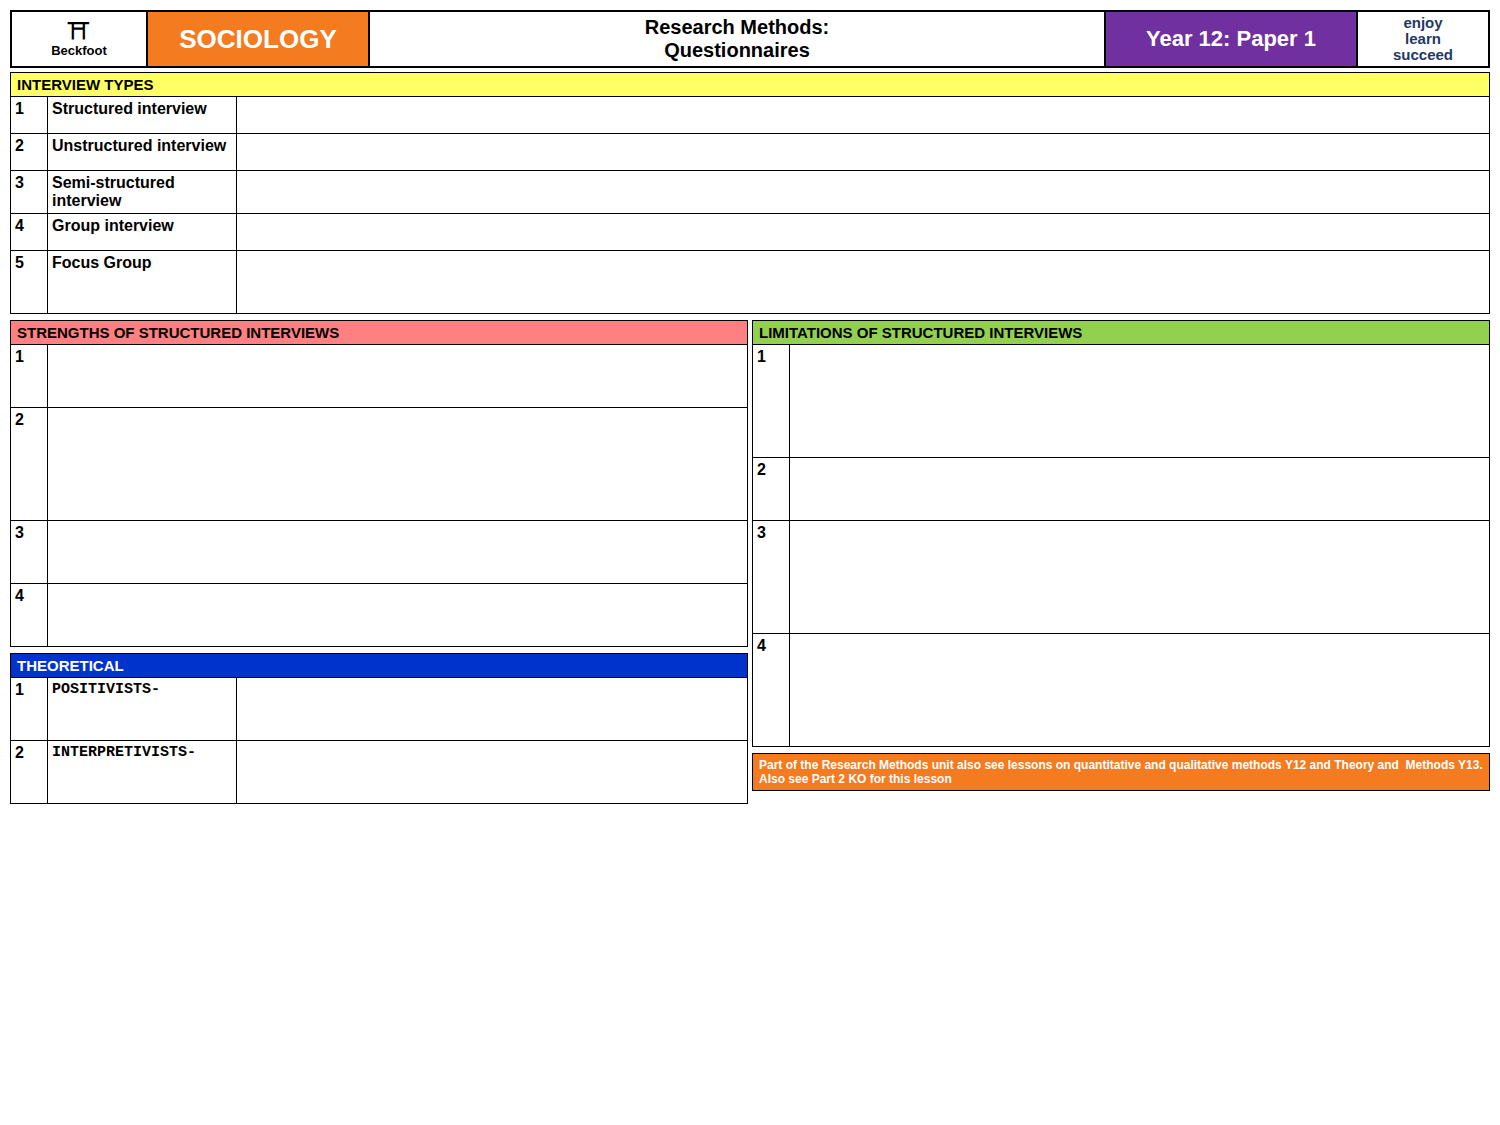⛩ Beckfoot
SOCIOLOGY
Research Methods:
Questionnaires
Year 12: Paper 1
enjoy
learn
succeed
| INTERVIEW TYPES |
| 1 | Structured interview | |
| 2 | Unstructured interview | |
| 3 | Semi-structured interview | |
| 4 | Group interview | |
| 5 | Focus Group | |
| STRENGTHS OF STRUCTURED INTERVIEWS |
| 1 | |
| 2 | |
| 3 | |
| 4 | |
| THEORETICAL |
| 1 | POSITIVISTS- | |
| 2 | INTERPRETIVISTS- | |
| LIMITATIONS OF STRUCTURED INTERVIEWS |
| 1 | |
| 2 | |
| 3 | |
| 4 | |
| Part of the Research Methods unit also see lessons on quantitative and qualitative methods Y12 and Theory and Methods Y13. Also see Part 2 KO for this lesson |